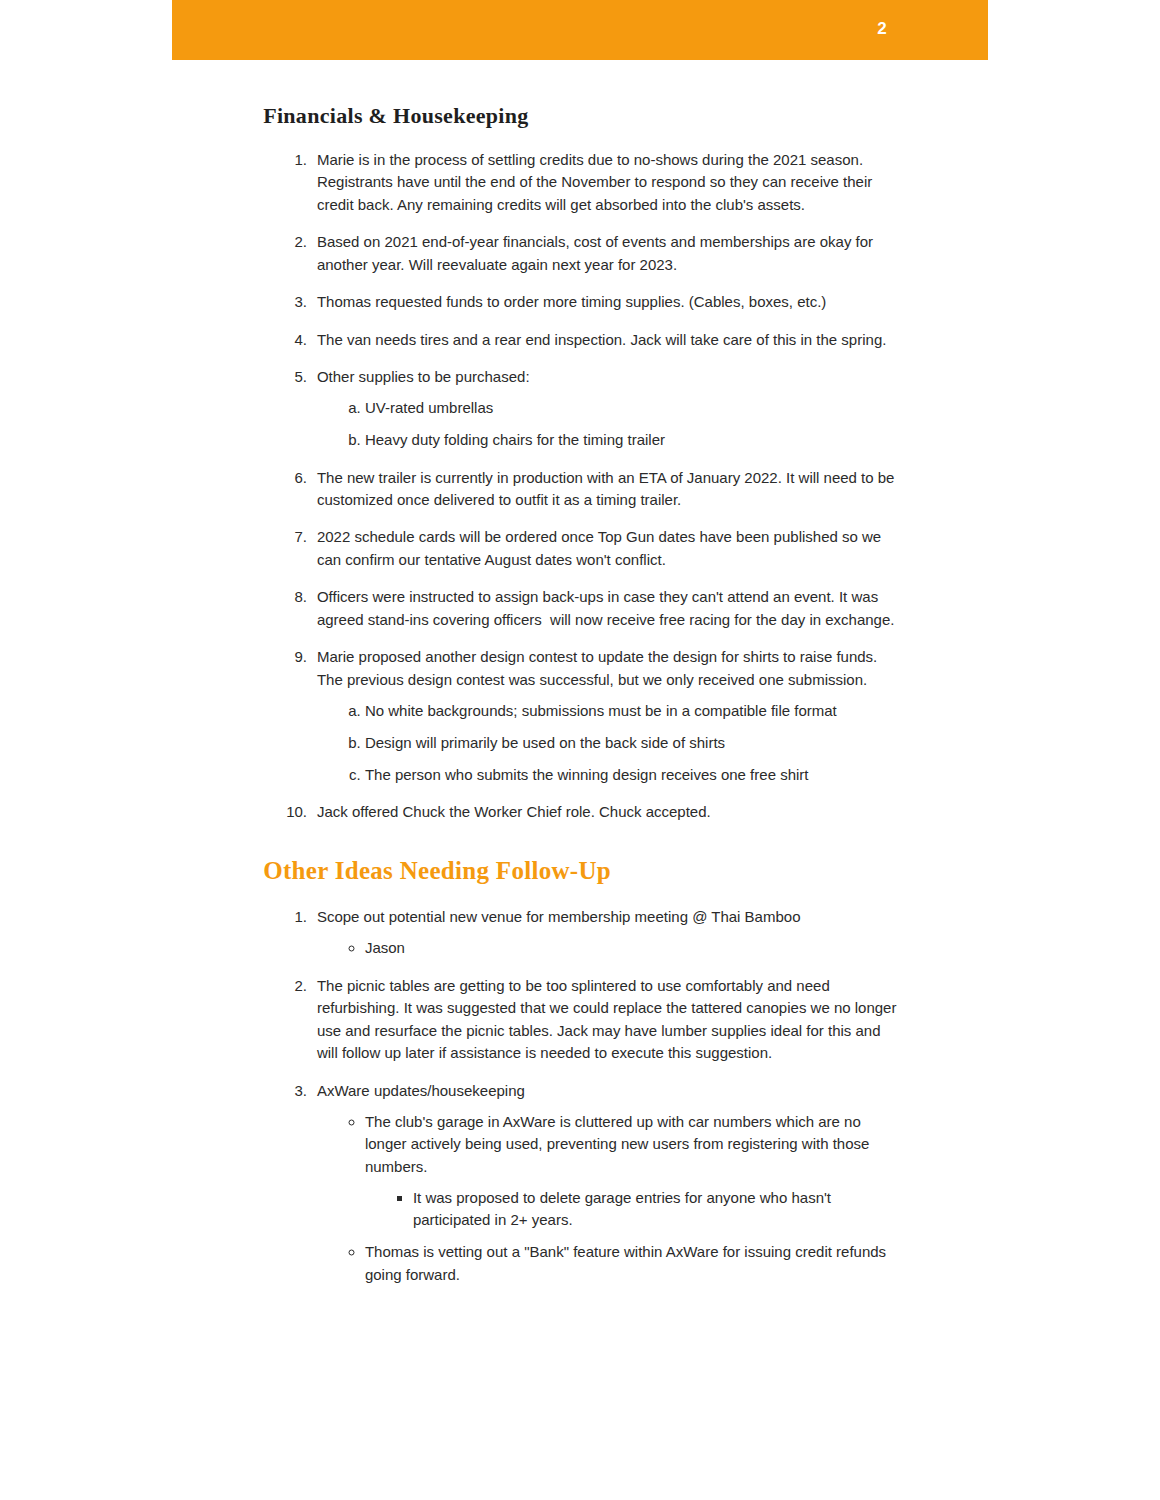2
Financials & Housekeeping
Marie is in the process of settling credits due to no-shows during the 2021 season. Registrants have until the end of the November to respond so they can receive their credit back. Any remaining credits will get absorbed into the club's assets.
Based on 2021 end-of-year financials, cost of events and memberships are okay for another year. Will reevaluate again next year for 2023.
Thomas requested funds to order more timing supplies. (Cables, boxes, etc.)
The van needs tires and a rear end inspection. Jack will take care of this in the spring.
Other supplies to be purchased:
UV-rated umbrellas
Heavy duty folding chairs for the timing trailer
The new trailer is currently in production with an ETA of January 2022. It will need to be customized once delivered to outfit it as a timing trailer.
2022 schedule cards will be ordered once Top Gun dates have been published so we can confirm our tentative August dates won't conflict.
Officers were instructed to assign back-ups in case they can't attend an event. It was agreed stand-ins covering officers will now receive free racing for the day in exchange.
Marie proposed another design contest to update the design for shirts to raise funds. The previous design contest was successful, but we only received one submission.
No white backgrounds; submissions must be in a compatible file format
Design will primarily be used on the back side of shirts
The person who submits the winning design receives one free shirt
Jack offered Chuck the Worker Chief role. Chuck accepted.
Other Ideas Needing Follow-Up
Scope out potential new venue for membership meeting @ Thai Bamboo
Jason
The picnic tables are getting to be too splintered to use comfortably and need refurbishing. It was suggested that we could replace the tattered canopies we no longer use and resurface the picnic tables. Jack may have lumber supplies ideal for this and will follow up later if assistance is needed to execute this suggestion.
AxWare updates/housekeeping
The club's garage in AxWare is cluttered up with car numbers which are no longer actively being used, preventing new users from registering with those numbers.
It was proposed to delete garage entries for anyone who hasn't participated in 2+ years.
Thomas is vetting out a "Bank" feature within AxWare for issuing credit refunds going forward.